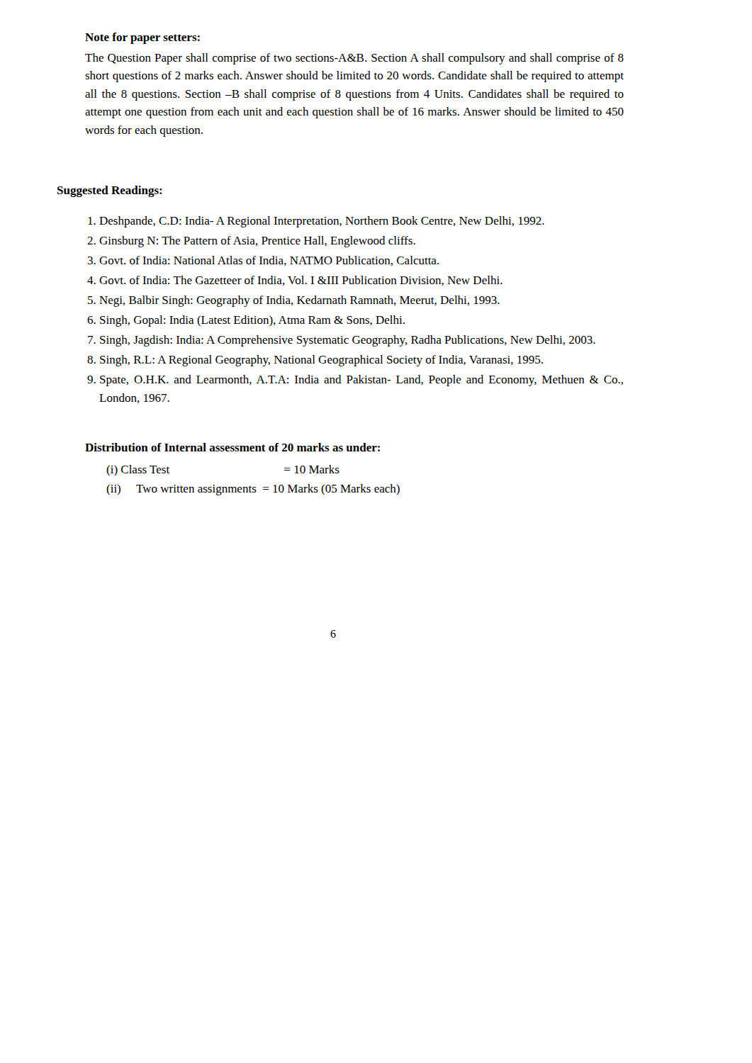Note for paper setters:
The Question Paper shall comprise of two sections-A&B. Section A shall compulsory and shall comprise of 8 short questions of 2 marks each. Answer should be limited to 20 words. Candidate shall be required to attempt all the 8 questions. Section –B shall comprise of 8 questions from 4 Units. Candidates shall be required to attempt one question from each unit and each question shall be of 16 marks. Answer should be limited to 450 words for each question.
Suggested Readings:
Deshpande, C.D: India- A Regional Interpretation, Northern Book Centre, New Delhi, 1992.
Ginsburg N: The Pattern of Asia, Prentice Hall, Englewood cliffs.
Govt. of India: National Atlas of India, NATMO Publication, Calcutta.
Govt. of India: The Gazetteer of India, Vol. I &III Publication Division, New Delhi.
Negi, Balbir Singh: Geography of India, Kedarnath Ramnath, Meerut, Delhi, 1993.
Singh, Gopal: India (Latest Edition), Atma Ram & Sons, Delhi.
Singh, Jagdish: India: A Comprehensive Systematic Geography, Radha Publications, New Delhi, 2003.
Singh, R.L: A Regional Geography, National Geographical Society of India, Varanasi, 1995.
Spate, O.H.K. and Learmonth, A.T.A: India and Pakistan- Land, People and Economy, Methuen & Co., London, 1967.
Distribution of Internal assessment of 20 marks as under:
(i) Class Test= 10 Marks
(ii) Two written assignments = 10 Marks (05 Marks each)
6